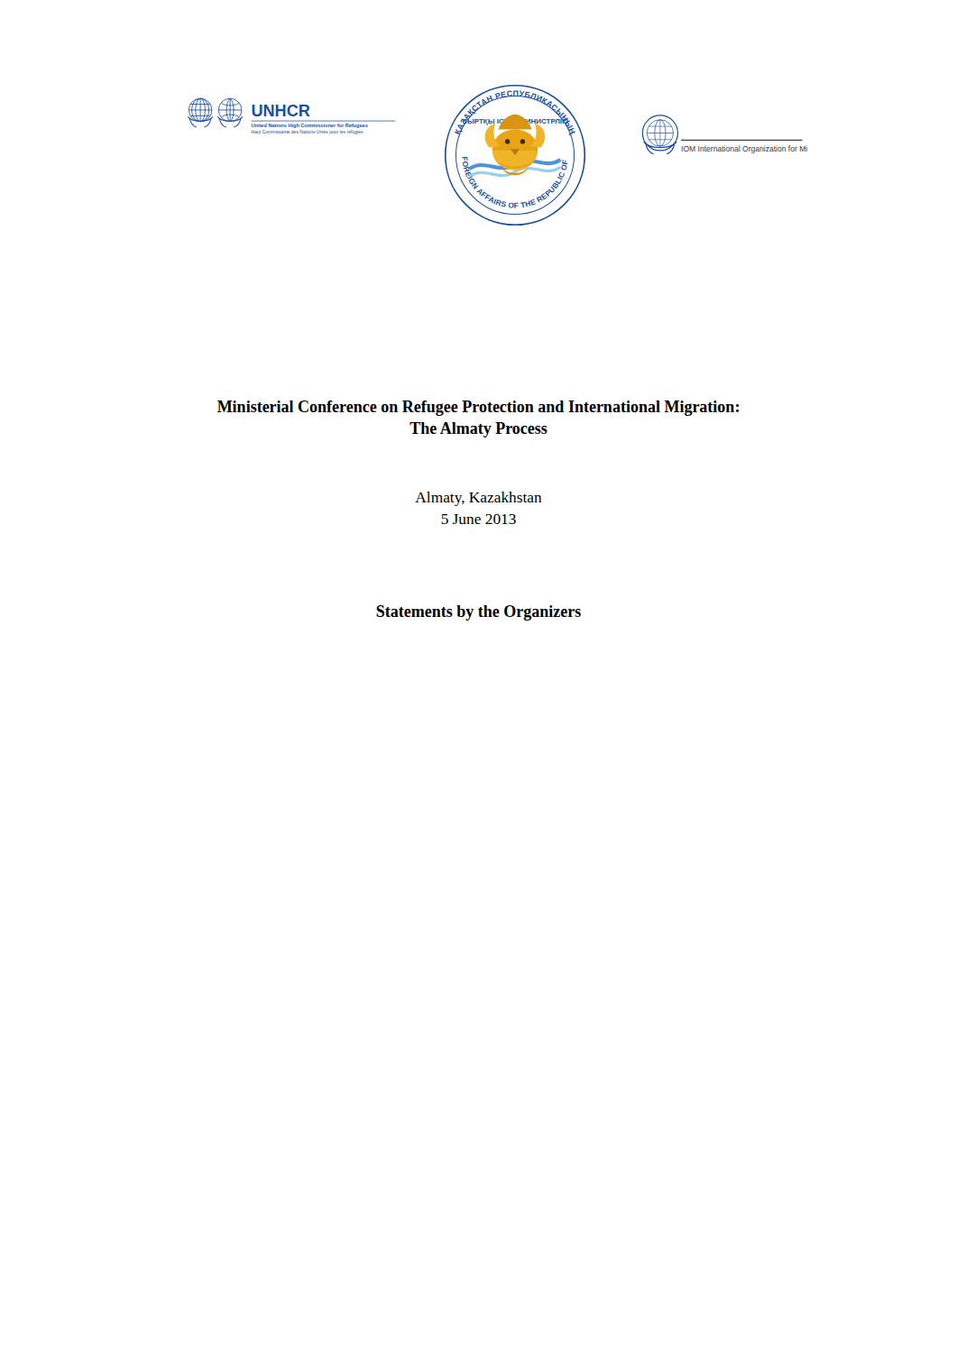UNHCR United Nations High Commissioner for Refugees Haut Commissariat des Nations Unies pour les réfugiés
ҚАЗАҚСТАН РЕСПУБЛИКАСЫНЫҢ MINISTRY OF FOREIGN AFFAIRS OF THE REPUBLIC OF KAZAKHSTAN СЫРТҚЫ ІСТЕР МИНИСТРЛІГІ
IOM International Organization for Migration
Ministerial Conference on Refugee Protection and International Migration:
The Almaty Process
Almaty, Kazakhstan
5 June 2013
Statements by the Organizers